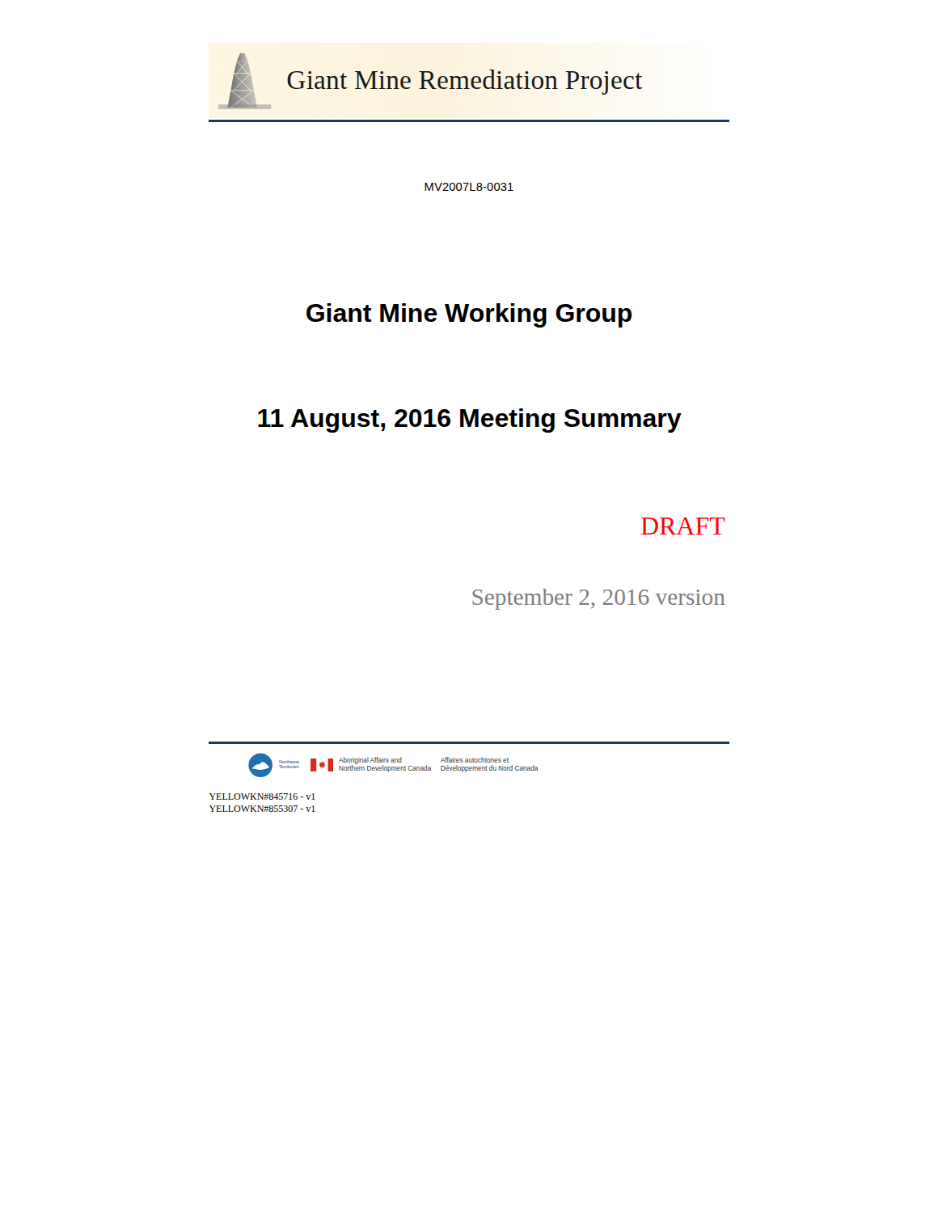Giant Mine Remediation Project
MV2007L8-0031
Giant Mine Working Group
11 August, 2016 Meeting Summary
DRAFT
September 2, 2016 version
Northwest
Territories
Aboriginal Affairs and
Northern Development Canada
Affaires autochtones et
Développement du Nord Canada
YELLOWKN#845716 - v1
YELLOWKN#855307 - v1